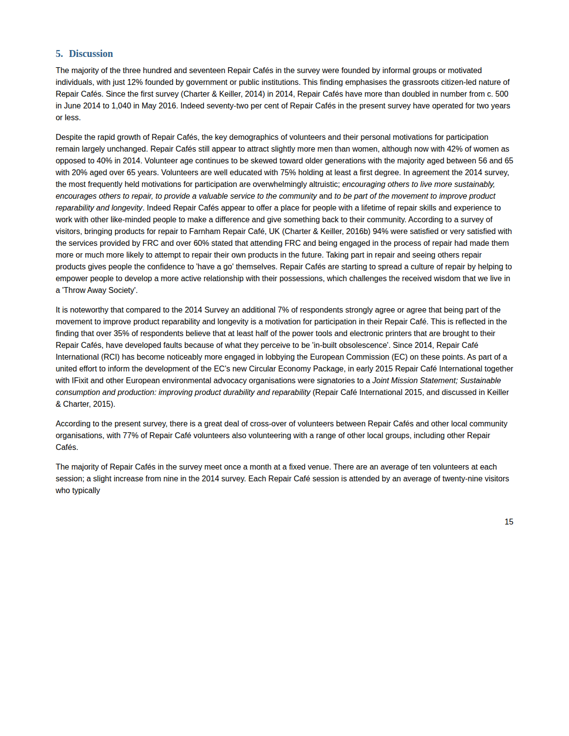5. Discussion
The majority of the three hundred and seventeen Repair Cafés in the survey were founded by informal groups or motivated individuals, with just 12% founded by government or public institutions. This finding emphasises the grassroots citizen-led nature of Repair Cafés. Since the first survey (Charter & Keiller, 2014) in 2014, Repair Cafés have more than doubled in number from c. 500 in June 2014 to 1,040 in May 2016. Indeed seventy-two per cent of Repair Cafés in the present survey have operated for two years or less.
Despite the rapid growth of Repair Cafés, the key demographics of volunteers and their personal motivations for participation remain largely unchanged. Repair Cafés still appear to attract slightly more men than women, although now with 42% of women as opposed to 40% in 2014. Volunteer age continues to be skewed toward older generations with the majority aged between 56 and 65 with 20% aged over 65 years. Volunteers are well educated with 75% holding at least a first degree. In agreement the 2014 survey, the most frequently held motivations for participation are overwhelmingly altruistic; encouraging others to live more sustainably, encourages others to repair, to provide a valuable service to the community and to be part of the movement to improve product reparability and longevity. Indeed Repair Cafés appear to offer a place for people with a lifetime of repair skills and experience to work with other like-minded people to make a difference and give something back to their community. According to a survey of visitors, bringing products for repair to Farnham Repair Café, UK (Charter & Keiller, 2016b) 94% were satisfied or very satisfied with the services provided by FRC and over 60% stated that attending FRC and being engaged in the process of repair had made them more or much more likely to attempt to repair their own products in the future. Taking part in repair and seeing others repair products gives people the confidence to 'have a go' themselves. Repair Cafés are starting to spread a culture of repair by helping to empower people to develop a more active relationship with their possessions, which challenges the received wisdom that we live in a 'Throw Away Society'.
It is noteworthy that compared to the 2014 Survey an additional 7% of respondents strongly agree or agree that being part of the movement to improve product reparability and longevity is a motivation for participation in their Repair Café. This is reflected in the finding that over 35% of respondents believe that at least half of the power tools and electronic printers that are brought to their Repair Cafés, have developed faults because of what they perceive to be 'in-built obsolescence'. Since 2014, Repair Café International (RCI) has become noticeably more engaged in lobbying the European Commission (EC) on these points. As part of a united effort to inform the development of the EC's new Circular Economy Package, in early 2015 Repair Café International together with IFixit and other European environmental advocacy organisations were signatories to a Joint Mission Statement; Sustainable consumption and production: improving product durability and reparability (Repair Café International 2015, and discussed in Keiller & Charter, 2015).
According to the present survey, there is a great deal of cross-over of volunteers between Repair Cafés and other local community organisations, with 77% of Repair Café volunteers also volunteering with a range of other local groups, including other Repair Cafés.
The majority of Repair Cafés in the survey meet once a month at a fixed venue. There are an average of ten volunteers at each session; a slight increase from nine in the 2014 survey. Each Repair Café session is attended by an average of twenty-nine visitors who typically
15